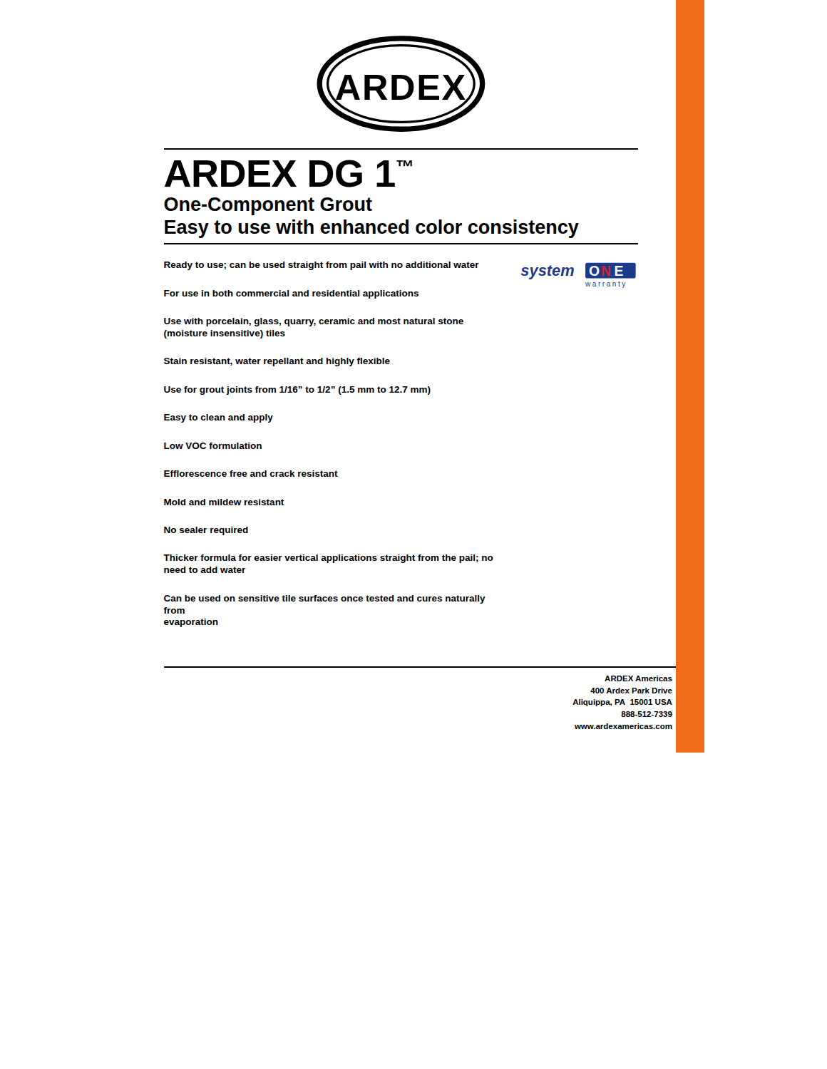ARDEX
ARDEX DG 1™
One-Component Grout
Easy to use with enhanced color consistency
Ready to use; can be used straight from pail with no additional water
For use in both commercial and residential applications
Use with porcelain, glass, quarry, ceramic and most natural stone
(moisture insensitive) tiles
Stain resistant, water repellant and highly flexible
Use for grout joints from 1/16” to 1/2” (1.5 mm to 12.7 mm)
Easy to clean and apply
Low VOC formulation
Efflorescence free and crack resistant
Mold and mildew resistant
No sealer required
Thicker formula for easier vertical applications straight from the pail; no
need to add water
Can be used on sensitive tile surfaces once tested and cures naturally from
evaporation
system O N E ® warranty
ARDEX Americas
400 Ardex Park Drive
Aliquippa, PA 15001 USA
888-512-7339
www.ardexamericas.com